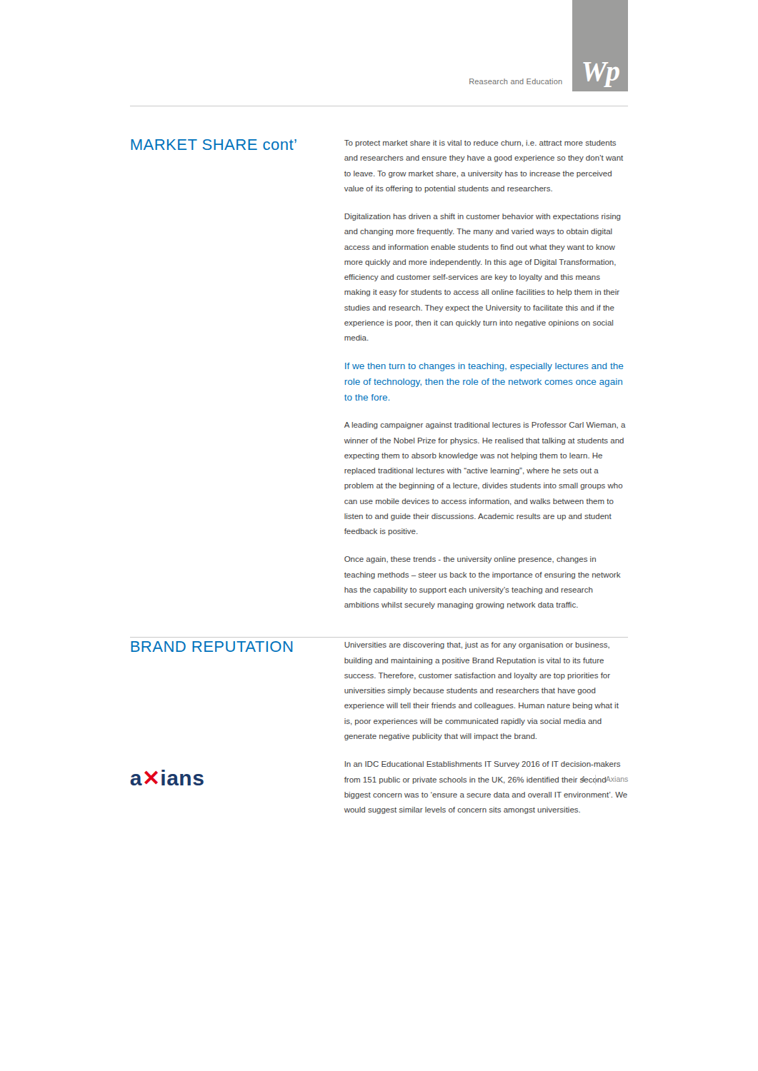Wp
Reasearch and Education
MARKET SHARE cont’
To protect market share it is vital to reduce churn, i.e. attract more students and researchers and ensure they have a good experience so they don’t want to leave. To grow market share, a university has to increase the perceived value of its offering to potential students and researchers.
Digitalization has driven a shift in customer behavior with expectations rising and changing more frequently. The many and varied ways to obtain digital access and information enable students to find out what they want to know more quickly and more independently. In this age of Digital Transformation, efficiency and customer self-services are key to loyalty and this means making it easy for students to access all online facilities to help them in their studies and research. They expect the University to facilitate this and if the experience is poor, then it can quickly turn into negative opinions on social media.
If we then turn to changes in teaching, especially lectures and the role of technology, then the role of the network comes once again to the fore.
A leading campaigner against traditional lectures is Professor Carl Wieman, a winner of the Nobel Prize for physics. He realised that talking at students and expecting them to absorb knowledge was not helping them to learn. He replaced traditional lectures with “active learning”, where he sets out a problem at the beginning of a lecture, divides students into small groups who can use mobile devices to access information, and walks between them to listen to and guide their discussions. Academic results are up and student feedback is positive.
Once again, these trends - the university online presence, changes in teaching methods – steer us back to the importance of ensuring the network has the capability to support each university’s teaching and research ambitions whilst securely managing growing network data traffic.
BRAND REPUTATION
Universities are discovering that, just as for any organisation or business, building and maintaining a positive Brand Reputation is vital to its future success. Therefore, customer satisfaction and loyalty are top priorities for universities simply because students and researchers that have good experience will tell their friends and colleagues. Human nature being what it is, poor experiences will be communicated rapidly via social media and generate negative publicity that will impact the brand.
In an IDC Educational Establishments IT Survey 2016 of IT decision-makers from 151 public or private schools in the UK, 26% identified their second biggest concern was to ‘ensure a secure data and overall IT environment’. We would suggest similar levels of concern sits amongst universities.
a✕ians
4 Axians